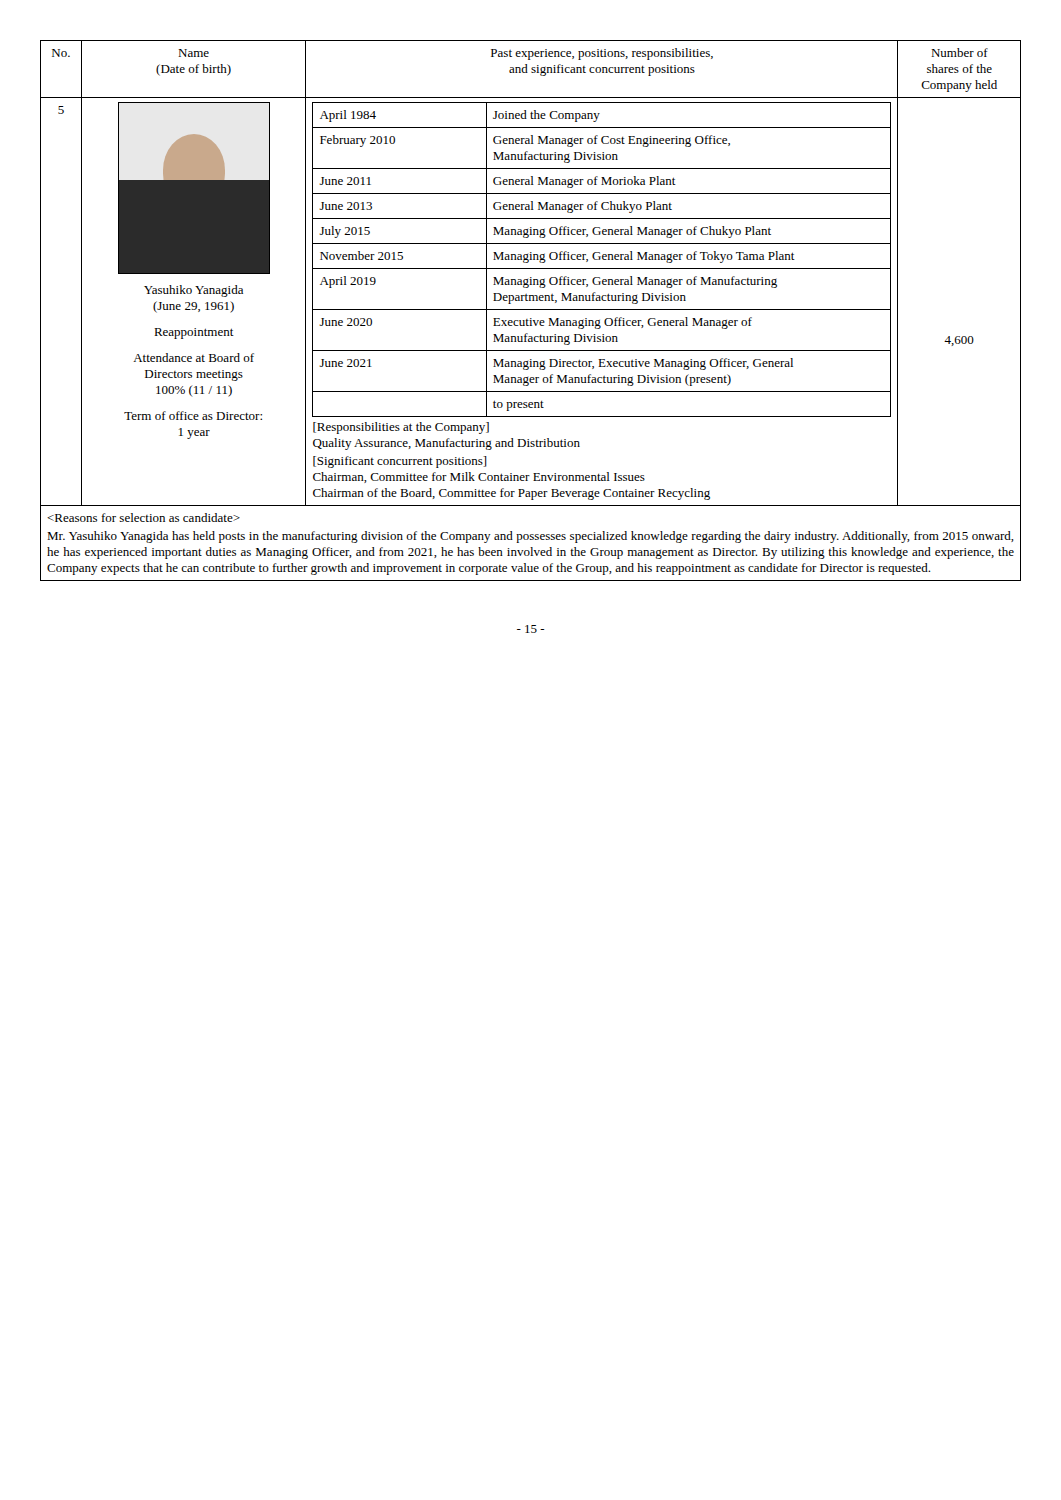| No. | Name (Date of birth) | Past experience, positions, responsibilities, and significant concurrent positions | Number of shares of the Company held |
| --- | --- | --- | --- |
| 5 | Yasuhiko Yanagida (June 29, 1961) Reappointment Attendance at Board of Directors meetings 100% (11 / 11) Term of office as Director: 1 year | / April 1984 / Joined the Company / / February 2010 / General Manager of Cost Engineering Office, Manufacturing Division / / June 2011 / General Manager of Morioka Plant / / June 2013 / General Manager of Chukyo Plant / / July 2015 / Managing Officer, General Manager of Chukyo Plant / / November 2015 / Managing Officer, General Manager of Tokyo Tama Plant / / April 2019 / Managing Officer, General Manager of Manufacturing Department, Manufacturing Division / / June 2020 / Executive Managing Officer, General Manager of Manufacturing Division / / June 2021 / Managing Director, Executive Managing Officer, General Manager of Manufacturing Division (present) / / / to present / [Responsibilities at the Company] Quality Assurance, Manufacturing and Distribution [Significant concurrent positions] Chairman, Committee for Milk Container Environmental Issues Chairman of the Board, Committee for Paper Beverage Container Recycling | 4,600 |
| <Reasons for selection as candidate> Mr. Yasuhiko Yanagida has held posts in the manufacturing division of the Company and possesses specialized knowledge regarding the dairy industry. Additionally, from 2015 onward, he has experienced important duties as Managing Officer, and from 2021, he has been involved in the Group management as Director. By utilizing this knowledge and experience, the Company expects that he can contribute to further growth and improvement in corporate value of the Group, and his reappointment as candidate for Director is requested. |
- 15 -